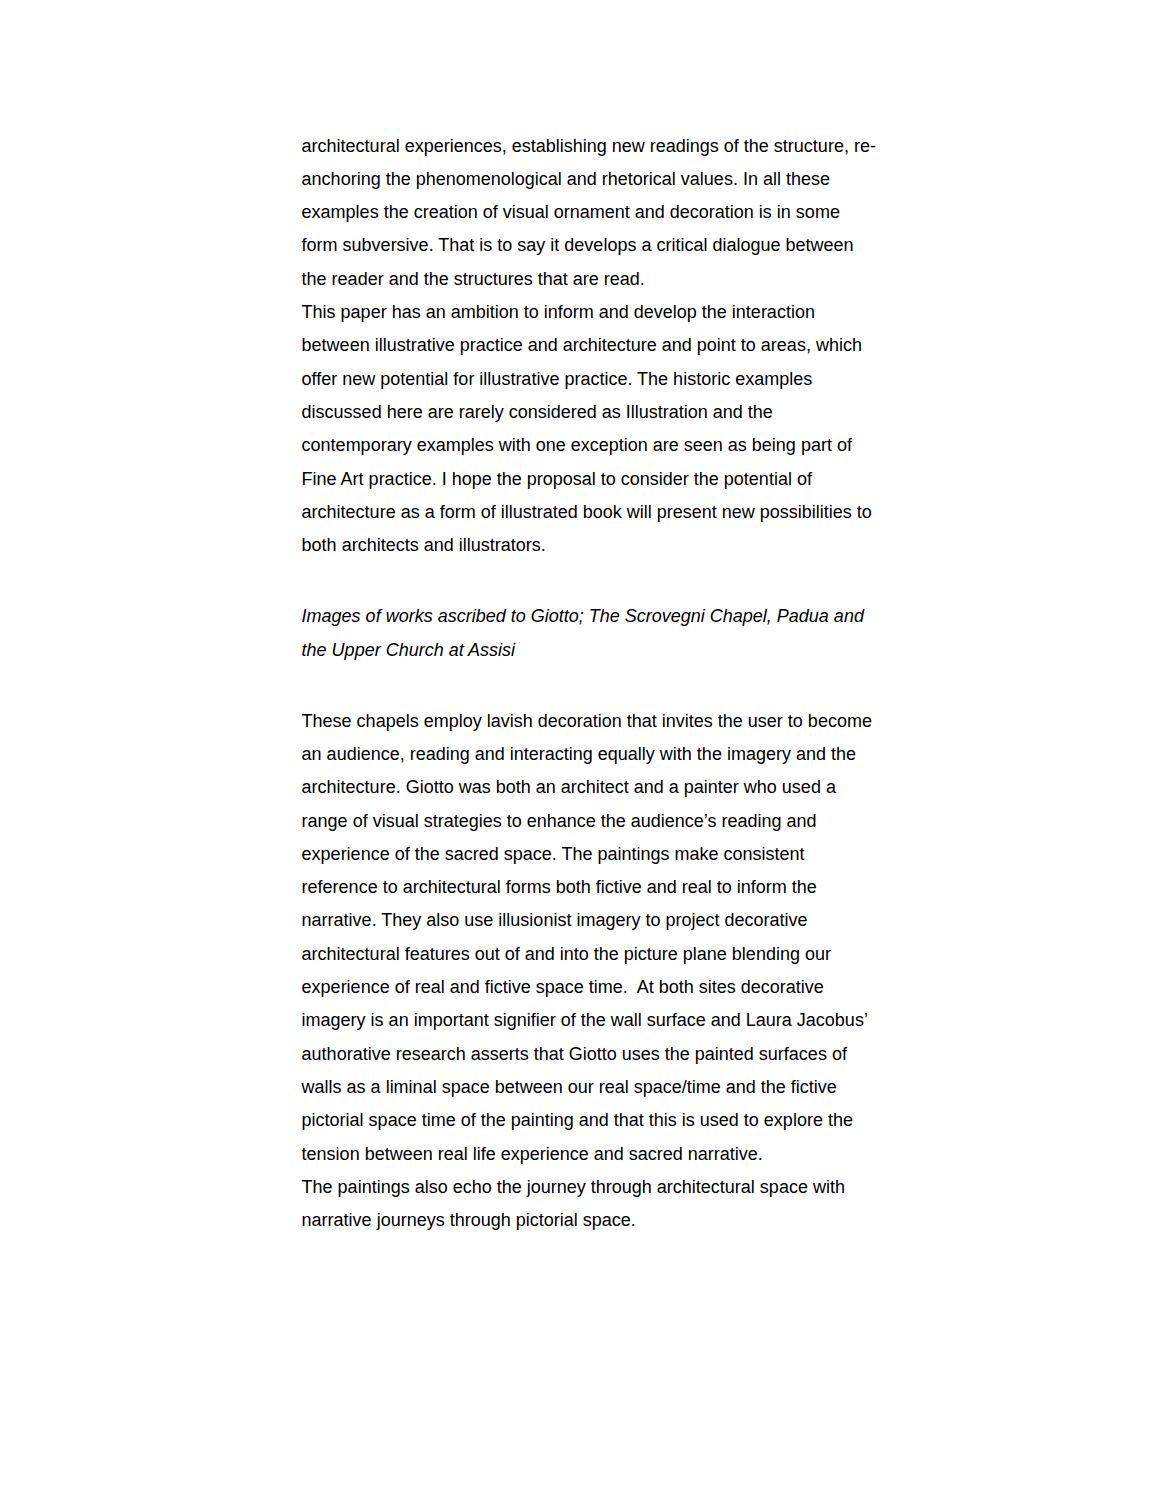architectural experiences, establishing new readings of the structure, re-anchoring the phenomenological and rhetorical values. In all these examples the creation of visual ornament and decoration is in some form subversive. That is to say it develops a critical dialogue between the reader and the structures that are read.
This paper has an ambition to inform and develop the interaction between illustrative practice and architecture and point to areas, which offer new potential for illustrative practice. The historic examples discussed here are rarely considered as Illustration and the contemporary examples with one exception are seen as being part of Fine Art practice. I hope the proposal to consider the potential of architecture as a form of illustrated book will present new possibilities to both architects and illustrators.
Images of works ascribed to Giotto; The Scrovegni Chapel, Padua and the Upper Church at Assisi
These chapels employ lavish decoration that invites the user to become an audience, reading and interacting equally with the imagery and the architecture. Giotto was both an architect and a painter who used a range of visual strategies to enhance the audience’s reading and experience of the sacred space. The paintings make consistent reference to architectural forms both fictive and real to inform the narrative. They also use illusionist imagery to project decorative architectural features out of and into the picture plane blending our experience of real and fictive space time. At both sites decorative imagery is an important signifier of the wall surface and Laura Jacobus’ authorative research asserts that Giotto uses the painted surfaces of walls as a liminal space between our real space/time and the fictive pictorial space time of the painting and that this is used to explore the tension between real life experience and sacred narrative.
The paintings also echo the journey through architectural space with narrative journeys through pictorial space.